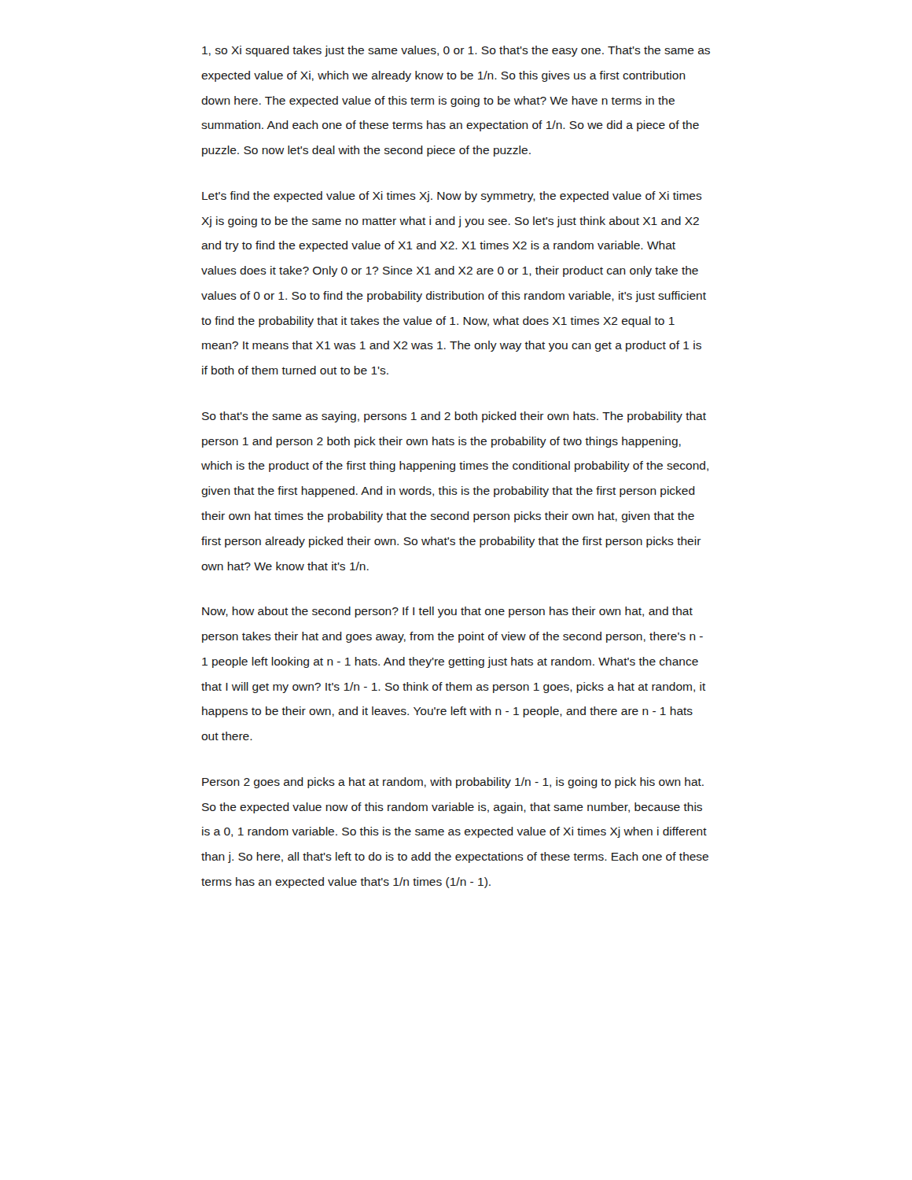1, so Xi squared takes just the same values, 0 or 1. So that's the easy one. That's the same as expected value of Xi, which we already know to be 1/n. So this gives us a first contribution down here. The expected value of this term is going to be what? We have n terms in the summation. And each one of these terms has an expectation of 1/n. So we did a piece of the puzzle. So now let's deal with the second piece of the puzzle.
Let's find the expected value of Xi times Xj. Now by symmetry, the expected value of Xi times Xj is going to be the same no matter what i and j you see. So let's just think about X1 and X2 and try to find the expected value of X1 and X2. X1 times X2 is a random variable. What values does it take? Only 0 or 1? Since X1 and X2 are 0 or 1, their product can only take the values of 0 or 1. So to find the probability distribution of this random variable, it's just sufficient to find the probability that it takes the value of 1. Now, what does X1 times X2 equal to 1 mean? It means that X1 was 1 and X2 was 1. The only way that you can get a product of 1 is if both of them turned out to be 1's.
So that's the same as saying, persons 1 and 2 both picked their own hats. The probability that person 1 and person 2 both pick their own hats is the probability of two things happening, which is the product of the first thing happening times the conditional probability of the second, given that the first happened. And in words, this is the probability that the first person picked their own hat times the probability that the second person picks their own hat, given that the first person already picked their own. So what's the probability that the first person picks their own hat? We know that it's 1/n.
Now, how about the second person? If I tell you that one person has their own hat, and that person takes their hat and goes away, from the point of view of the second person, there's n - 1 people left looking at n - 1 hats. And they're getting just hats at random. What's the chance that I will get my own? It's 1/n - 1. So think of them as person 1 goes, picks a hat at random, it happens to be their own, and it leaves. You're left with n - 1 people, and there are n - 1 hats out there.
Person 2 goes and picks a hat at random, with probability 1/n - 1, is going to pick his own hat. So the expected value now of this random variable is, again, that same number, because this is a 0, 1 random variable. So this is the same as expected value of Xi times Xj when i different than j. So here, all that's left to do is to add the expectations of these terms. Each one of these terms has an expected value that's 1/n times (1/n - 1).